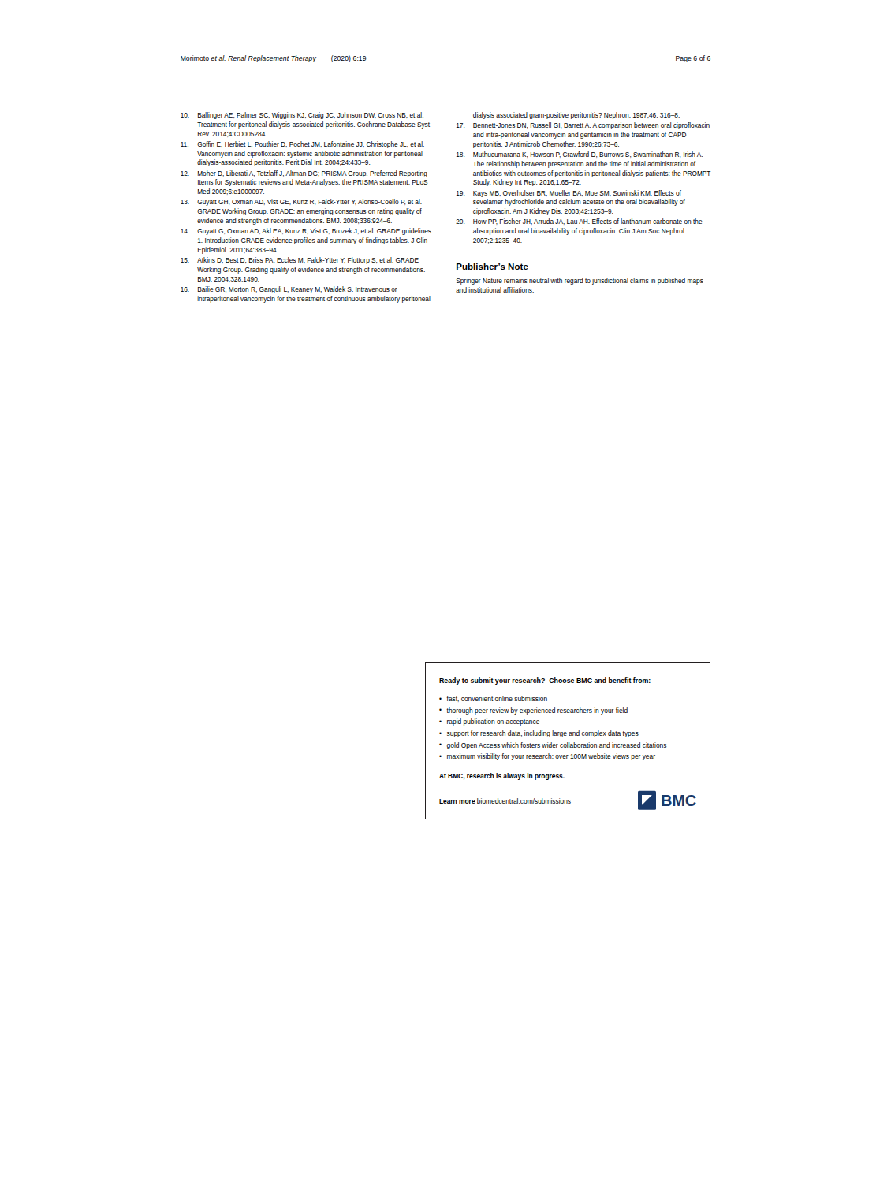Morimoto et al. Renal Replacement Therapy(2020) 6:19
Page 6 of 6
10. Ballinger AE, Palmer SC, Wiggins KJ, Craig JC, Johnson DW, Cross NB, et al. Treatment for peritoneal dialysis-associated peritonitis. Cochrane Database Syst Rev. 2014;4:CD005284.
11. Goffin E, Herbiet L, Pouthier D, Pochet JM, Lafontaine JJ, Christophe JL, et al. Vancomycin and ciprofloxacin: systemic antibiotic administration for peritoneal dialysis-associated peritonitis. Perit Dial Int. 2004;24:433–9.
12. Moher D, Liberati A, Tetzlaff J, Altman DG; PRISMA Group. Preferred Reporting Items for Systematic reviews and Meta-Analyses: the PRISMA statement. PLoS Med 2009;6:e1000097.
13. Guyatt GH, Oxman AD, Vist GE, Kunz R, Falck-Ytter Y, Alonso-Coello P, et al. GRADE Working Group. GRADE: an emerging consensus on rating quality of evidence and strength of recommendations. BMJ. 2008;336:924–6.
14. Guyatt G, Oxman AD, Akl EA, Kunz R, Vist G, Brozek J, et al. GRADE guidelines: 1. Introduction-GRADE evidence profiles and summary of findings tables. J Clin Epidemiol. 2011;64:383–94.
15. Atkins D, Best D, Briss PA, Eccles M, Falck-Ytter Y, Flottorp S, et al. GRADE Working Group. Grading quality of evidence and strength of recommendations. BMJ. 2004;328:1490.
16. Bailie GR, Morton R, Ganguli L, Keaney M, Waldek S. Intravenous or intraperitoneal vancomycin for the treatment of continuous ambulatory peritoneal dialysis associated gram-positive peritonitis? Nephron. 1987;46: 316–8.
17. Bennett-Jones DN, Russell GI, Barrett A. A comparison between oral ciprofloxacin and intra-peritoneal vancomycin and gentamicin in the treatment of CAPD peritonitis. J Antimicrob Chemother. 1990;26:73–6.
18. Muthucumarana K, Howson P, Crawford D, Burrows S, Swaminathan R, Irish A. The relationship between presentation and the time of initial administration of antibiotics with outcomes of peritonitis in peritoneal dialysis patients: the PROMPT Study. Kidney Int Rep. 2016;1:65–72.
19. Kays MB, Overholser BR, Mueller BA, Moe SM, Sowinski KM. Effects of sevelamer hydrochloride and calcium acetate on the oral bioavailability of ciprofloxacin. Am J Kidney Dis. 2003;42:1253–9.
20. How PP, Fischer JH, Arruda JA, Lau AH. Effects of lanthanum carbonate on the absorption and oral bioavailability of ciprofloxacin. Clin J Am Soc Nephrol. 2007;2:1235–40.
Publisher’s Note
Springer Nature remains neutral with regard to jurisdictional claims in published maps and institutional affiliations.
Ready to submit your research? Choose BMC and benefit from:
fast, convenient online submission
thorough peer review by experienced researchers in your field
rapid publication on acceptance
support for research data, including large and complex data types
gold Open Access which fosters wider collaboration and increased citations
maximum visibility for your research: over 100M website views per year
At BMC, research is always in progress.
Learn more biomedcentral.com/submissions
BMC